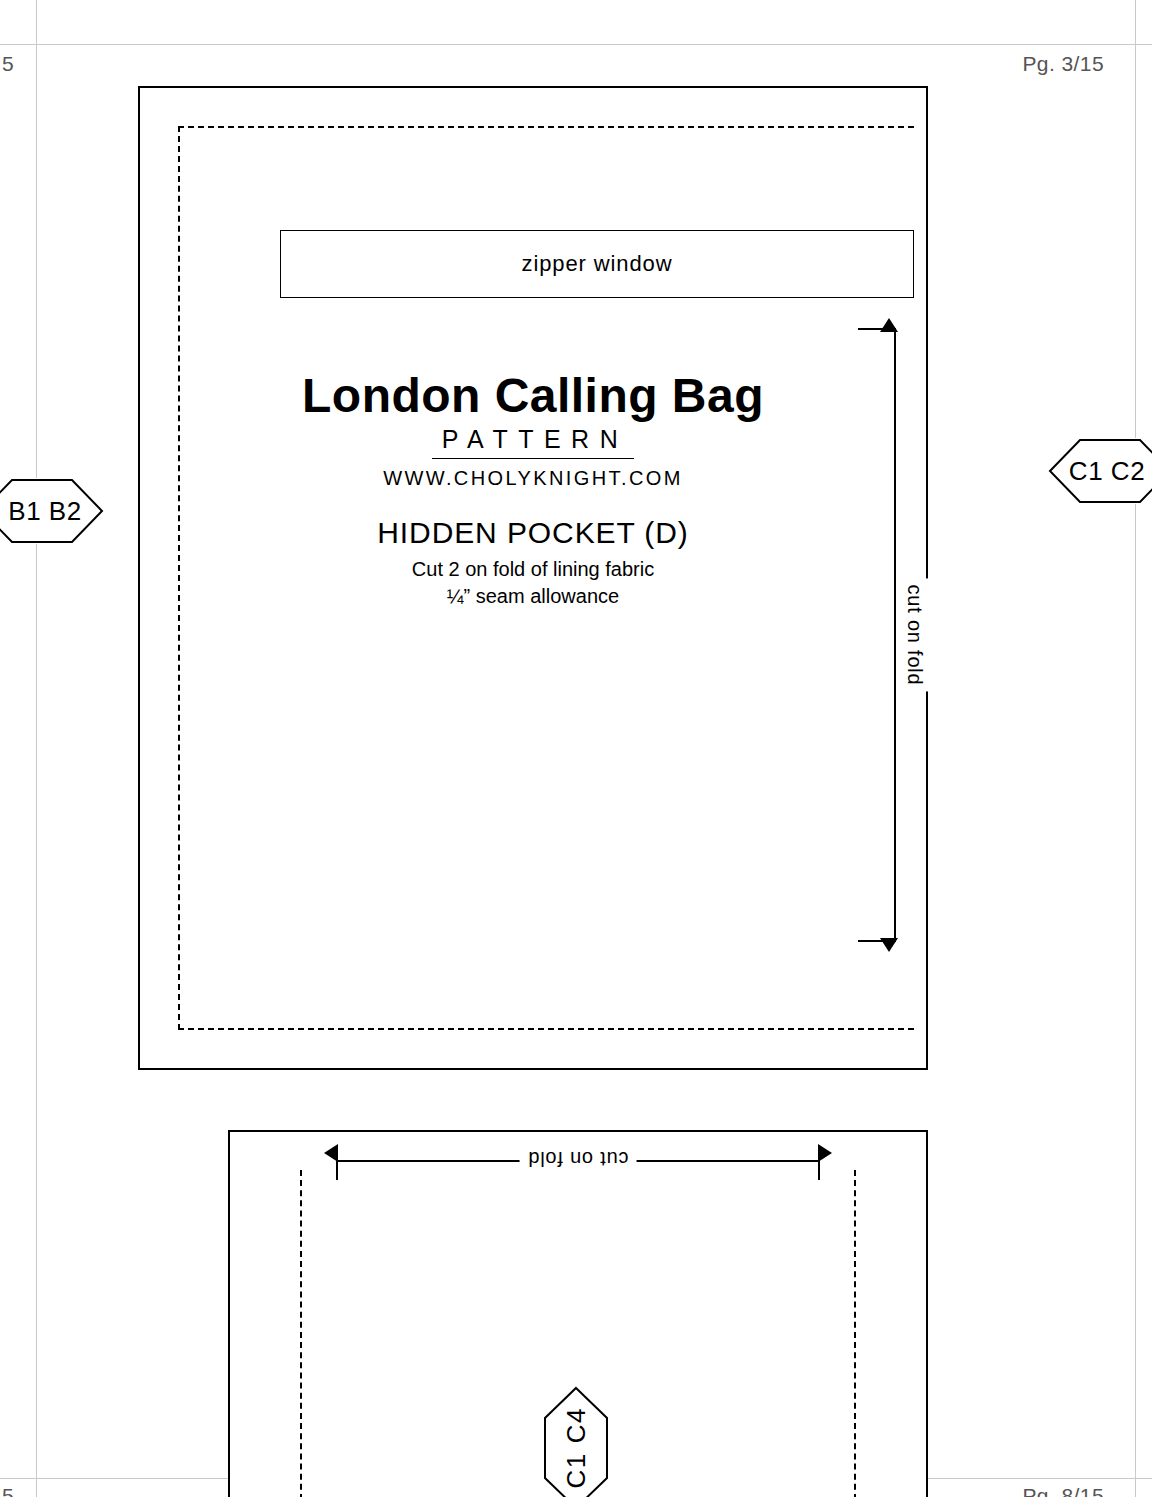Pg. 3/15
Pg. 8/15
5
5
zipper window
London Calling Bag
PATTERN
WWW.CHOLYKNIGHT.COM
HIDDEN POCKET (D)
Cut 2 on fold of lining fabric
¼” seam allowance
cut on fold
cut on fold
B1 B2
C1 C2
C1 C4